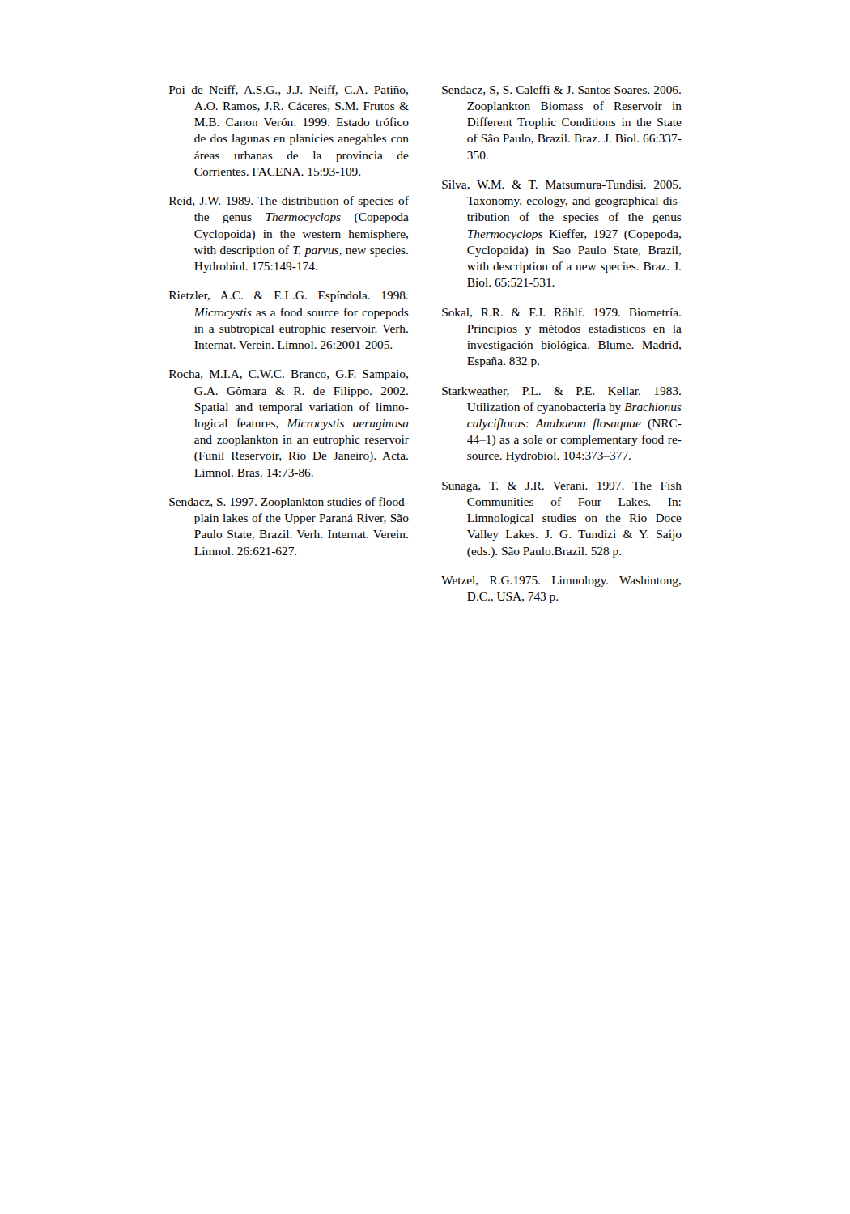Poi de Neiff, A.S.G., J.J. Neiff, C.A. Patiño, A.O. Ramos, J.R. Cáceres, S.M. Frutos & M.B. Canon Verón. 1999. Estado trófico de dos lagunas en planicies anegables con áreas urbanas de la provincia de Corrientes. FACENA. 15:93-109.
Reid, J.W. 1989. The distribution of species of the genus Thermocyclops (Copepoda Cyclopoida) in the western hemisphere, with description of T. parvus, new species. Hydrobiol. 175:149-174.
Rietzler, A.C. & E.L.G. Espíndola. 1998. Microcystis as a food source for copepods in a subtropical eutrophic reservoir. Verh. Internat. Verein. Limnol. 26:2001-2005.
Rocha, M.I.A, C.W.C. Branco, G.F. Sampaio, G.A. Gômara & R. de Filippo. 2002. Spatial and temporal variation of limnological features, Microcystis aeruginosa and zooplankton in an eutrophic reservoir (Funil Reservoir, Rio De Janeiro). Acta. Limnol. Bras. 14:73-86.
Sendacz, S. 1997. Zooplankton studies of floodplain lakes of the Upper Paraná River, São Paulo State, Brazil. Verh. Internat. Verein. Limnol. 26:621-627.
Sendacz, S, S. Caleffi & J. Santos Soares. 2006. Zooplankton Biomass of Reservoir in Different Trophic Conditions in the State of Sâo Paulo, Brazil. Braz. J. Biol. 66:337-350.
Silva, W.M. & T. Matsumura-Tundisi. 2005. Taxonomy, ecology, and geographical distribution of the species of the genus Thermocyclops Kieffer, 1927 (Copepoda, Cyclopoida) in Sao Paulo State, Brazil, with description of a new species. Braz. J. Biol. 65:521-531.
Sokal, R.R. & F.J. Röhlf. 1979. Biometría. Principios y métodos estadísticos en la investigación biológica. Blume. Madrid, España. 832 p.
Starkweather, P.L. & P.E. Kellar. 1983. Utilization of cyanobacteria by Brachionus calyciflorus: Anabaena flosaquae (NRC-44–1) as a sole or complementary food resource. Hydrobiol. 104:373–377.
Sunaga, T. & J.R. Verani. 1997. The Fish Communities of Four Lakes. In: Limnological studies on the Rio Doce Valley Lakes. J. G. Tundizi & Y. Saijo (eds.). São Paulo.Brazil. 528 p.
Wetzel, R.G.1975. Limnology. Washintong, D.C., USA, 743 p.